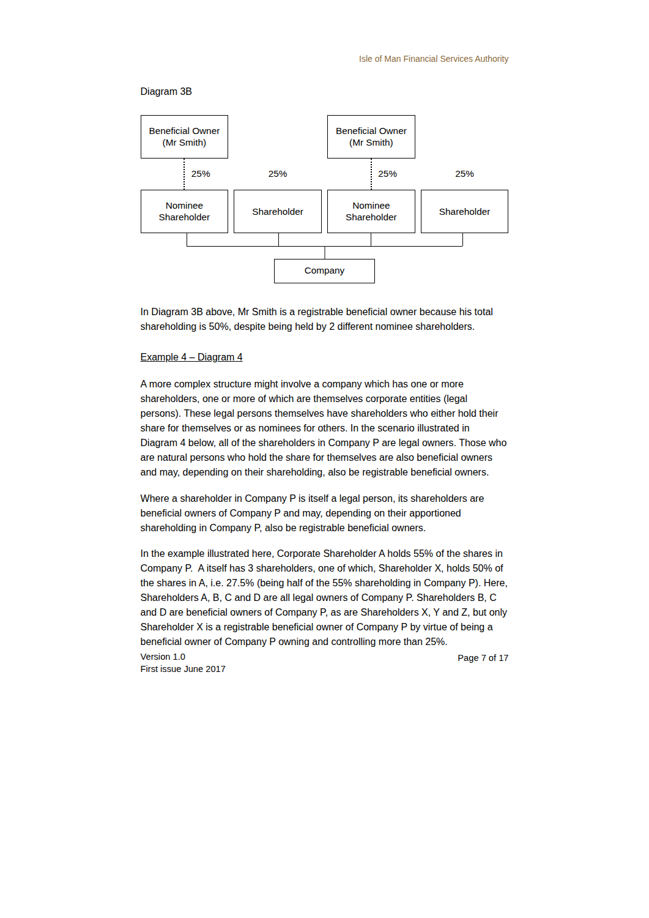Isle of Man Financial Services Authority
Diagram 3B
| Beneficial Owner (Mr Smith) | | | | Beneficial Owner (Mr Smith) | | |
| 25% | | 25% | | 25% | | 25% |
| Nominee Shareholder | | Shareholder | | Nominee Shareholder | | Shareholder |
Company
In Diagram 3B above, Mr Smith is a registrable beneficial owner because his total shareholding is 50%, despite being held by 2 different nominee shareholders.
Example 4 – Diagram 4
A more complex structure might involve a company which has one or more shareholders, one or more of which are themselves corporate entities (legal persons). These legal persons themselves have shareholders who either hold their share for themselves or as nominees for others. In the scenario illustrated in Diagram 4 below, all of the shareholders in Company P are legal owners. Those who are natural persons who hold the share for themselves are also beneficial owners and may, depending on their shareholding, also be registrable beneficial owners.
Where a shareholder in Company P is itself a legal person, its shareholders are beneficial owners of Company P and may, depending on their apportioned shareholding in Company P, also be registrable beneficial owners.
In the example illustrated here, Corporate Shareholder A holds 55% of the shares in Company P. A itself has 3 shareholders, one of which, Shareholder X, holds 50% of the shares in A, i.e. 27.5% (being half of the 55% shareholding in Company P). Here, Shareholders A, B, C and D are all legal owners of Company P. Shareholders B, C and D are beneficial owners of Company P, as are Shareholders X, Y and Z, but only Shareholder X is a registrable beneficial owner of Company P by virtue of being a beneficial owner of Company P owning and controlling more than 25%.
Version 1.0
First issue June 2017
Page 7 of 17